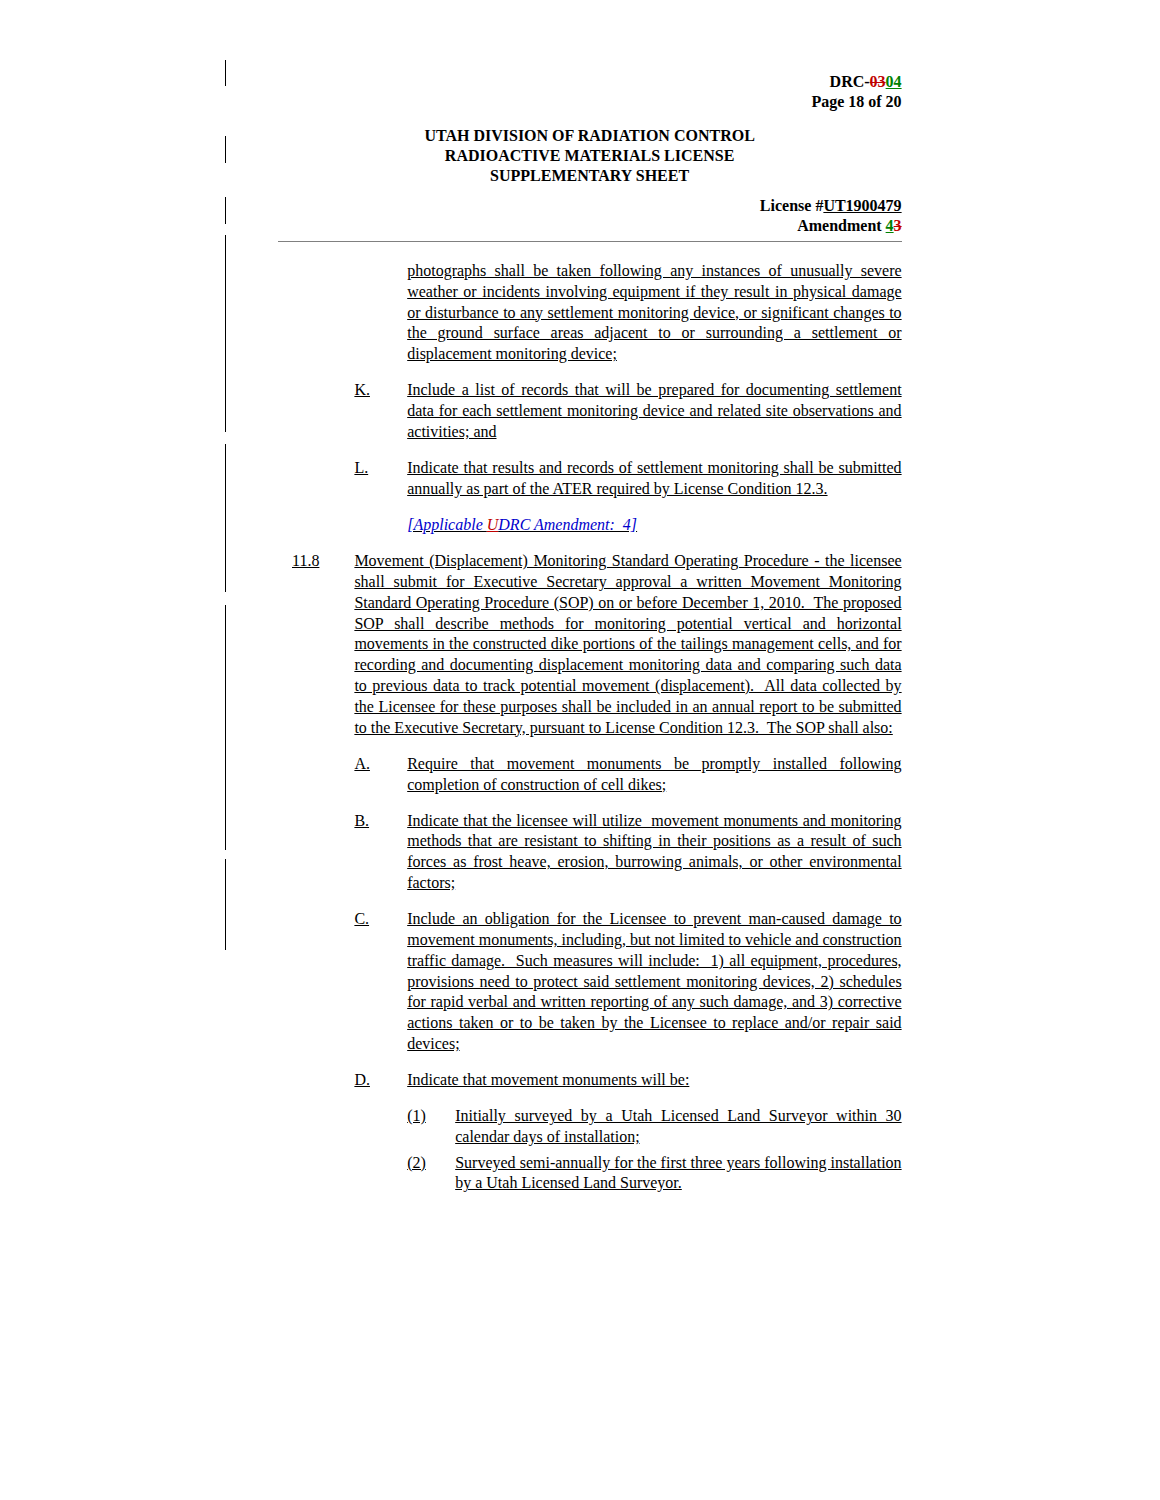DRC-0304
Page 18 of 20
UTAH DIVISION OF RADIATION CONTROL
RADIOACTIVE MATERIALS LICENSE
SUPPLEMENTARY SHEET
License #UT1900479
Amendment 43
photographs shall be taken following any instances of unusually severe weather or incidents involving equipment if they result in physical damage or disturbance to any settlement monitoring device, or significant changes to the ground surface areas adjacent to or surrounding a settlement or displacement monitoring device;
K.
Include a list of records that will be prepared for documenting settlement data for each settlement monitoring device and related site observations and activities; and
L.
Indicate that results and records of settlement monitoring shall be submitted annually as part of the ATER required by License Condition 12.3.
[Applicable UDRC Amendment: 4]
11.8
Movement (Displacement) Monitoring Standard Operating Procedure - the licensee shall submit for Executive Secretary approval a written Movement Monitoring Standard Operating Procedure (SOP) on or before December 1, 2010. The proposed SOP shall describe methods for monitoring potential vertical and horizontal movements in the constructed dike portions of the tailings management cells, and for recording and documenting displacement monitoring data and comparing such data to previous data to track potential movement (displacement). All data collected by the Licensee for these purposes shall be included in an annual report to be submitted to the Executive Secretary, pursuant to License Condition 12.3. The SOP shall also:
A.
Require that movement monuments be promptly installed following completion of construction of cell dikes;
B.
Indicate that the licensee will utilize movement monuments and monitoring methods that are resistant to shifting in their positions as a result of such forces as frost heave, erosion, burrowing animals, or other environmental factors;
C.
Include an obligation for the Licensee to prevent man-caused damage to movement monuments, including, but not limited to vehicle and construction traffic damage. Such measures will include: 1) all equipment, procedures, provisions need to protect said settlement monitoring devices, 2) schedules for rapid verbal and written reporting of any such damage, and 3) corrective actions taken or to be taken by the Licensee to replace and/or repair said devices;
D.
Indicate that movement monuments will be:
(1)
Initially surveyed by a Utah Licensed Land Surveyor within 30 calendar days of installation;
(2)
Surveyed semi-annually for the first three years following installation by a Utah Licensed Land Surveyor.